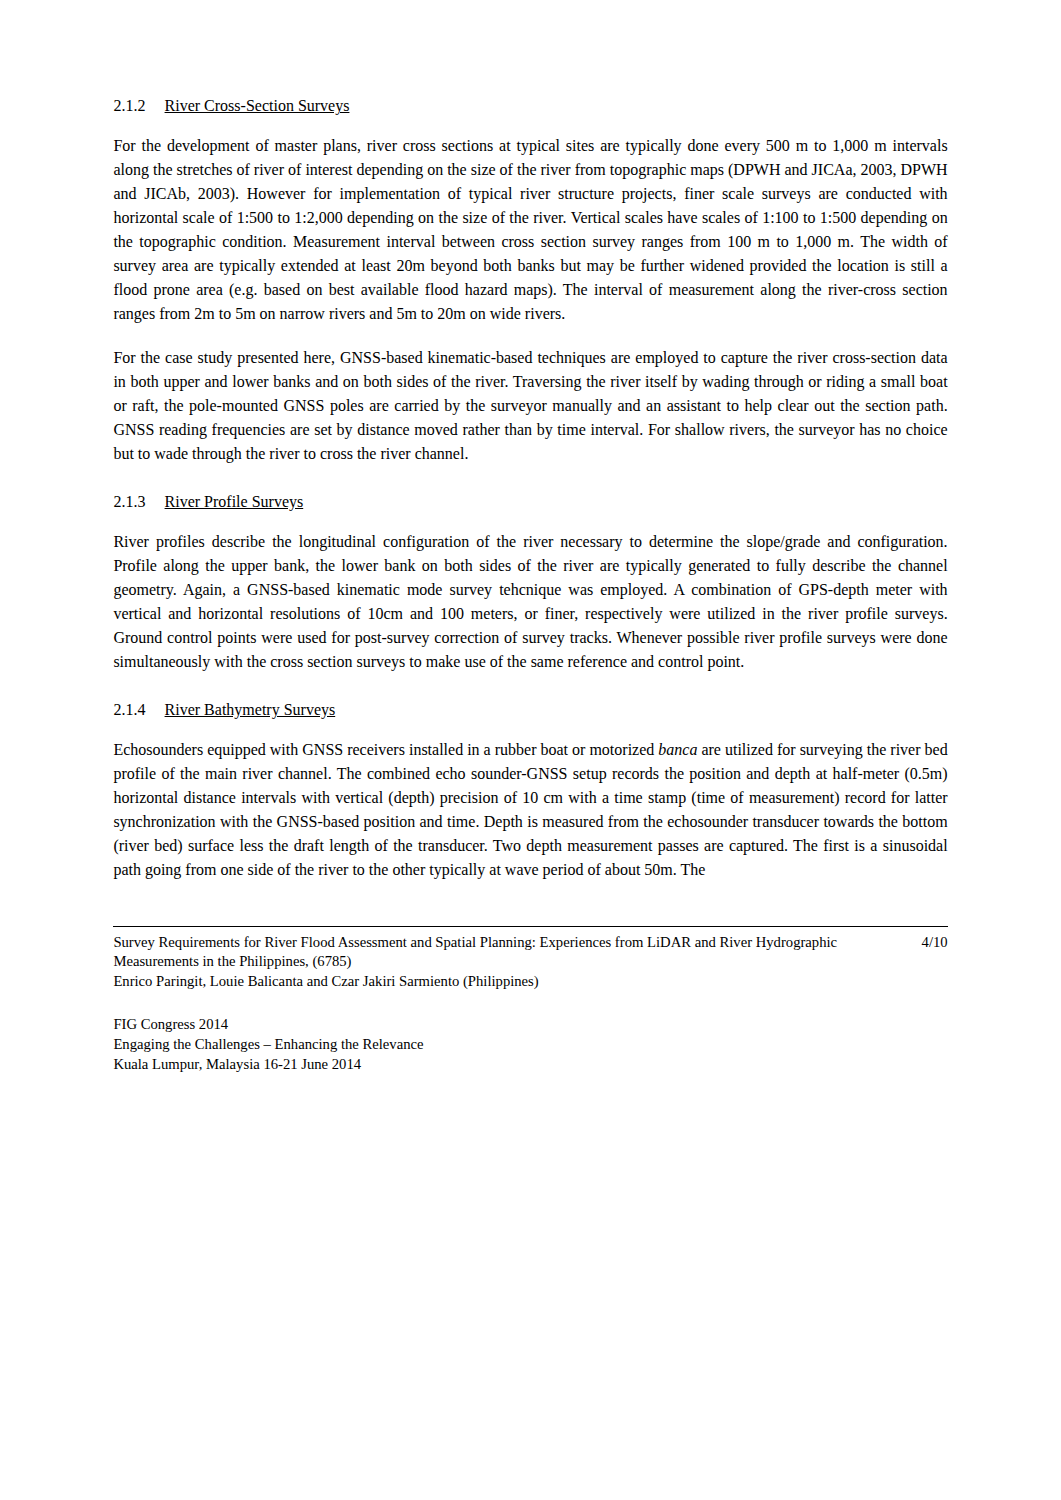2.1.2 River Cross-Section Surveys
For the development of master plans, river cross sections at typical sites are typically done every 500 m to 1,000 m intervals along the stretches of river of interest depending on the size of the river from topographic maps (DPWH and JICAa, 2003, DPWH and JICAb, 2003). However for implementation of typical river structure projects, finer scale surveys are conducted with horizontal scale of 1:500 to 1:2,000 depending on the size of the river. Vertical scales have scales of 1:100 to 1:500 depending on the topographic condition. Measurement interval between cross section survey ranges from 100 m to 1,000 m. The width of survey area are typically extended at least 20m beyond both banks but may be further widened provided the location is still a flood prone area (e.g. based on best available flood hazard maps). The interval of measurement along the river-cross section ranges from 2m to 5m on narrow rivers and 5m to 20m on wide rivers.
For the case study presented here, GNSS-based kinematic-based techniques are employed to capture the river cross-section data in both upper and lower banks and on both sides of the river. Traversing the river itself by wading through or riding a small boat or raft, the pole-mounted GNSS poles are carried by the surveyor manually and an assistant to help clear out the section path. GNSS reading frequencies are set by distance moved rather than by time interval. For shallow rivers, the surveyor has no choice but to wade through the river to cross the river channel.
2.1.3 River Profile Surveys
River profiles describe the longitudinal configuration of the river necessary to determine the slope/grade and configuration. Profile along the upper bank, the lower bank on both sides of the river are typically generated to fully describe the channel geometry. Again, a GNSS-based kinematic mode survey tehcnique was employed. A combination of GPS-depth meter with vertical and horizontal resolutions of 10cm and 100 meters, or finer, respectively were utilized in the river profile surveys. Ground control points were used for post-survey correction of survey tracks. Whenever possible river profile surveys were done simultaneously with the cross section surveys to make use of the same reference and control point.
2.1.4 River Bathymetry Surveys
Echosounders equipped with GNSS receivers installed in a rubber boat or motorized banca are utilized for surveying the river bed profile of the main river channel. The combined echo sounder-GNSS setup records the position and depth at half-meter (0.5m) horizontal distance intervals with vertical (depth) precision of 10 cm with a time stamp (time of measurement) record for latter synchronization with the GNSS-based position and time. Depth is measured from the echosounder transducer towards the bottom (river bed) surface less the draft length of the transducer. Two depth measurement passes are captured. The first is a sinusoidal path going from one side of the river to the other typically at wave period of about 50m. The
4/10
Survey Requirements for River Flood Assessment and Spatial Planning: Experiences from LiDAR and River Hydrographic Measurements in the Philippines, (6785)
Enrico Paringit, Louie Balicanta and Czar Jakiri Sarmiento (Philippines)
FIG Congress 2014
Engaging the Challenges – Enhancing the Relevance
Kuala Lumpur, Malaysia 16-21 June 2014